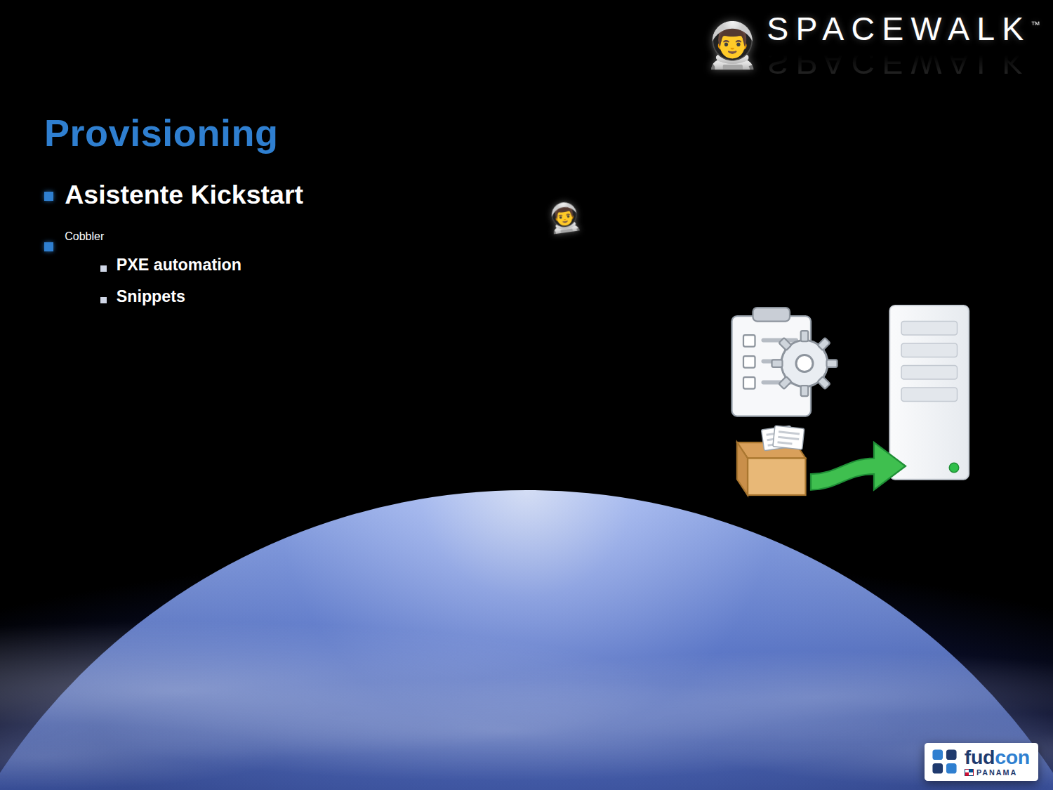👨‍🚀
SPACEWALK™
SPACEWALK
Provisioning
Asistente Kickstart
Cobbler
PXE automation
Snippets
👨‍🚀
fudcon
PANAMA